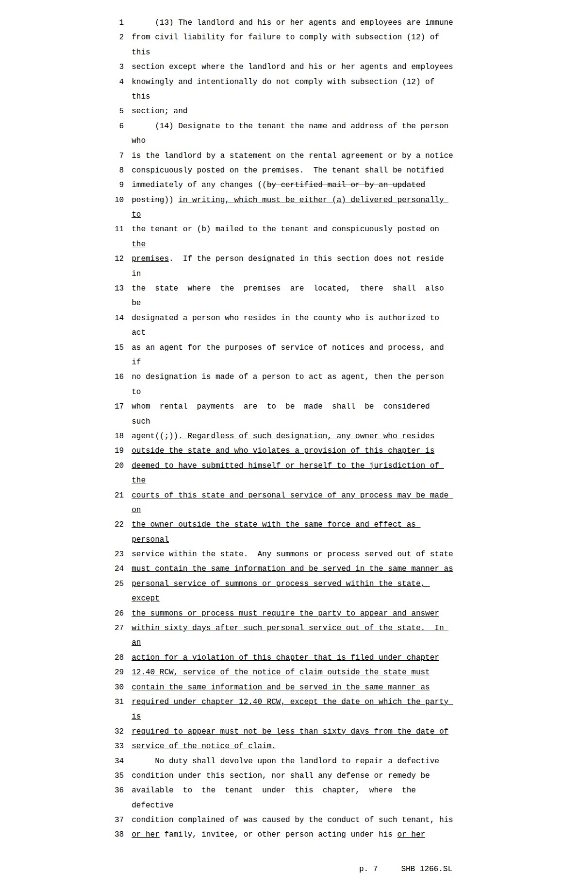(13) The landlord and his or her agents and employees are immune
from civil liability for failure to comply with subsection (12) of this
section except where the landlord and his or her agents and employees
knowingly and intentionally do not comply with subsection (12) of this
section; and
(14) Designate to the tenant the name and address of the person who
is the landlord by a statement on the rental agreement or by a notice
conspicuously posted on the premises. The tenant shall be notified
immediately of any changes ((by certified mail or by an updated
posting)) in writing, which must be either (a) delivered personally to
the tenant or (b) mailed to the tenant and conspicuously posted on the
premises. If the person designated in this section does not reside in
the state where the premises are located, there shall also be
designated a person who resides in the county who is authorized to act
as an agent for the purposes of service of notices and process, and if
no designation is made of a person to act as agent, then the person to
whom rental payments are to be made shall be considered such
agent((;)). Regardless of such designation, any owner who resides
outside the state and who violates a provision of this chapter is
deemed to have submitted himself or herself to the jurisdiction of the
courts of this state and personal service of any process may be made on
the owner outside the state with the same force and effect as personal
service within the state. Any summons or process served out of state
must contain the same information and be served in the same manner as
personal service of summons or process served within the state, except
the summons or process must require the party to appear and answer
within sixty days after such personal service out of the state. In an
action for a violation of this chapter that is filed under chapter
12.40 RCW, service of the notice of claim outside the state must
contain the same information and be served in the same manner as
required under chapter 12.40 RCW, except the date on which the party is
required to appear must not be less than sixty days from the date of
service of the notice of claim.
No duty shall devolve upon the landlord to repair a defective
condition under this section, nor shall any defense or remedy be
available to the tenant under this chapter, where the defective
condition complained of was caused by the conduct of such tenant, his
or her family, invitee, or other person acting under his or her
p. 7 SHB 1266.SL